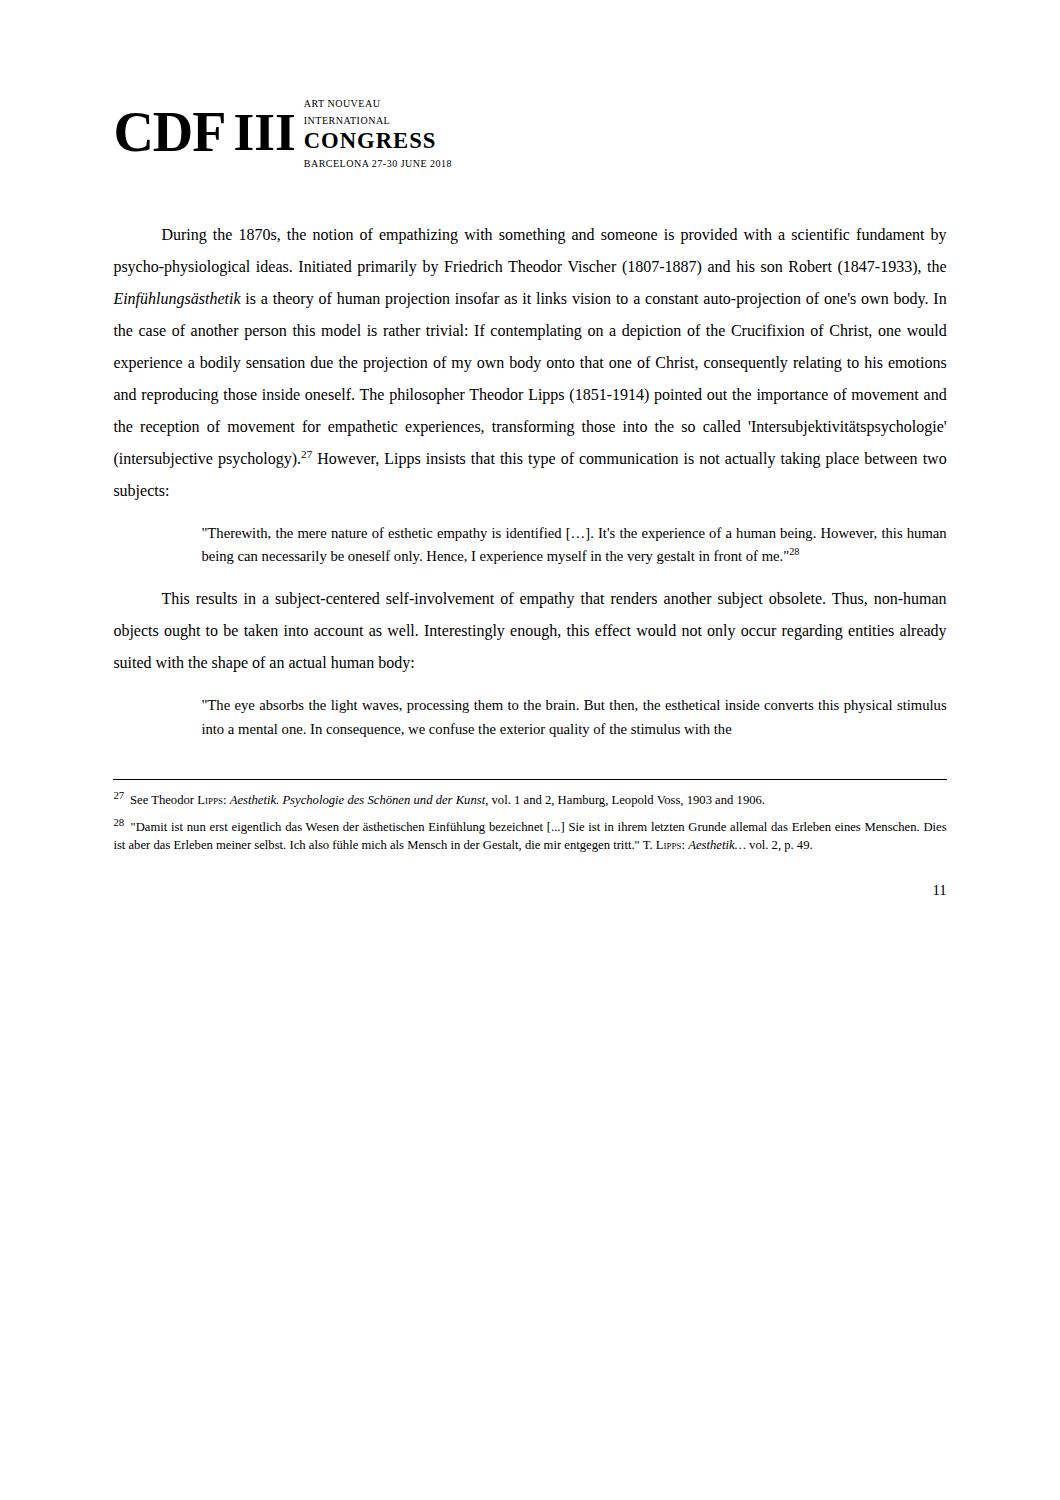CDF III ART NOUVEAU
INTERNATIONAL
CONGRESS
BARCELONA 27-30 JUNE 2018
During the 1870s, the notion of empathizing with something and someone is provided with a scientific fundament by psycho-physiological ideas. Initiated primarily by Friedrich Theodor Vischer (1807-1887) and his son Robert (1847-1933), the Einfühlungsästhetik is a theory of human projection insofar as it links vision to a constant auto-projection of one's own body. In the case of another person this model is rather trivial: If contemplating on a depiction of the Crucifixion of Christ, one would experience a bodily sensation due the projection of my own body onto that one of Christ, consequently relating to his emotions and reproducing those inside oneself. The philosopher Theodor Lipps (1851-1914) pointed out the importance of movement and the reception of movement for empathetic experiences, transforming those into the so called 'Intersubjektivitätspsychologie' (intersubjective psychology).27 However, Lipps insists that this type of communication is not actually taking place between two subjects:
"Therewith, the mere nature of esthetic empathy is identified […]. It's the experience of a human being. However, this human being can necessarily be oneself only. Hence, I experience myself in the very gestalt in front of me."28
This results in a subject-centered self-involvement of empathy that renders another subject obsolete. Thus, non-human objects ought to be taken into account as well. Interestingly enough, this effect would not only occur regarding entities already suited with the shape of an actual human body:
"The eye absorbs the light waves, processing them to the brain. But then, the esthetical inside converts this physical stimulus into a mental one. In consequence, we confuse the exterior quality of the stimulus with the
27 See Theodor Lipps: Aesthetik. Psychologie des Schönen und der Kunst, vol. 1 and 2, Hamburg, Leopold Voss, 1903 and 1906.
28 "Damit ist nun erst eigentlich das Wesen der ästhetischen Einfühlung bezeichnet [...] Sie ist in ihrem letzten Grunde allemal das Erleben eines Menschen. Dies ist aber das Erleben meiner selbst. Ich also fühle mich als Mensch in der Gestalt, die mir entgegen tritt." T. Lipps: Aesthetik… vol. 2, p. 49.
11